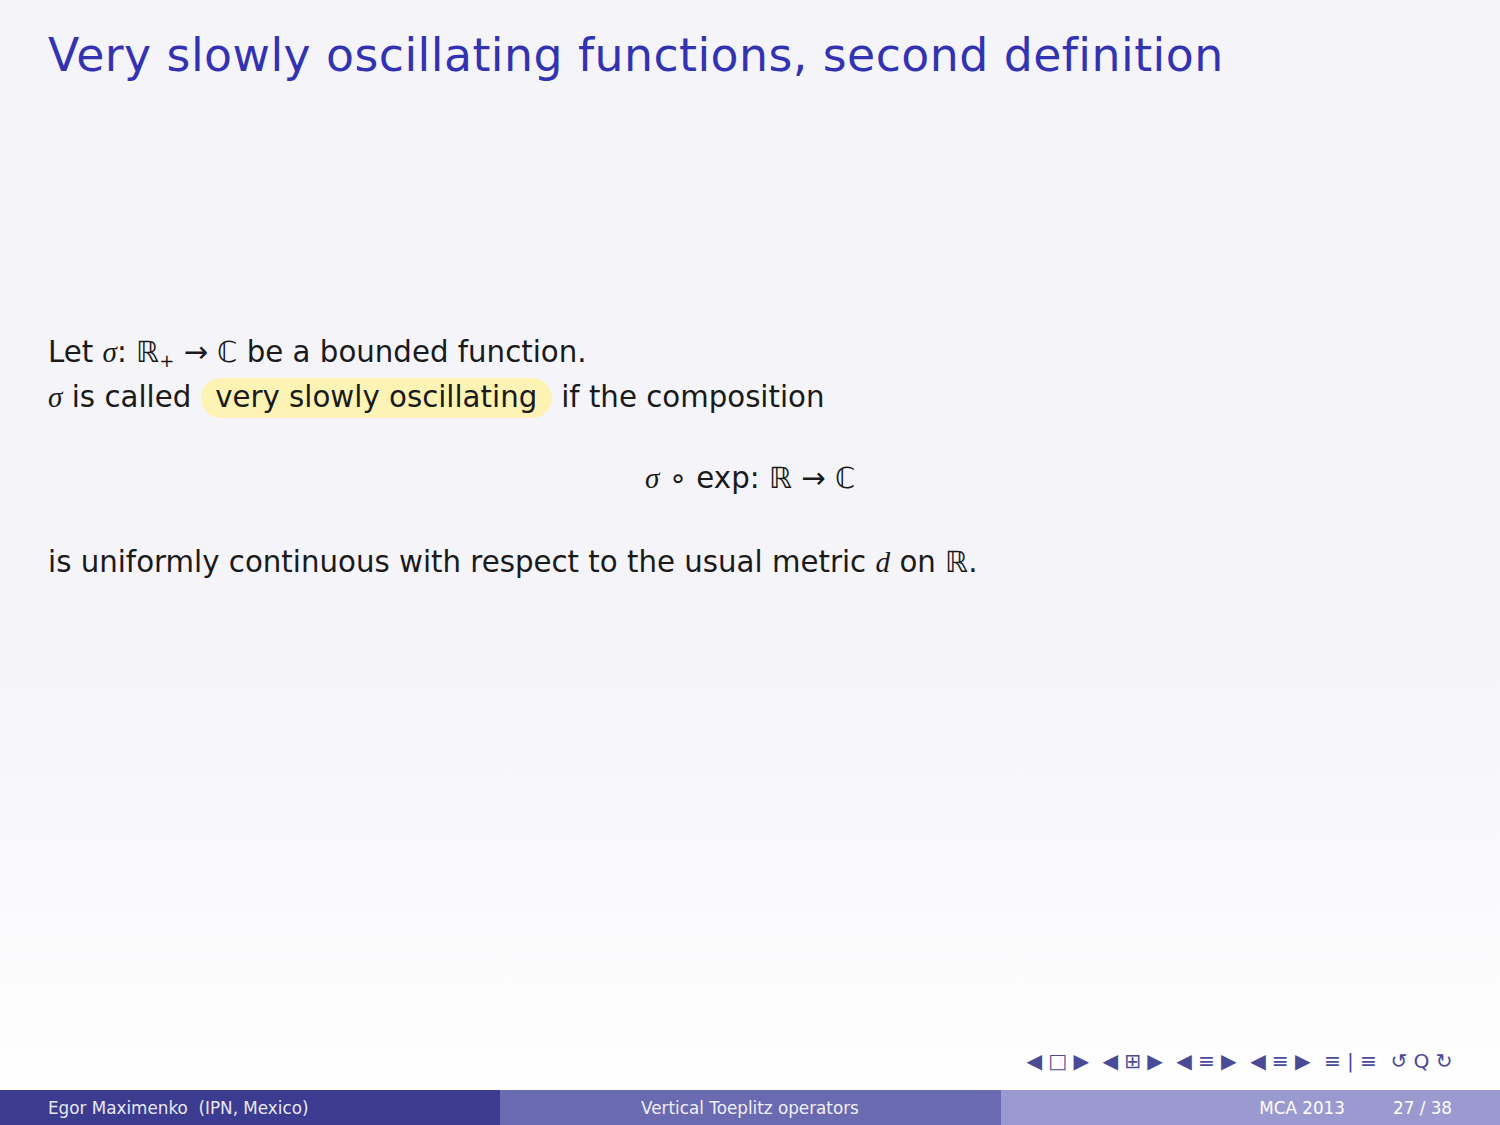Very slowly oscillating functions, second definition
Let σ: ℝ+ → ℂ be a bounded function.
σ is called very slowly oscillating if the composition
σ ∘ exp: ℝ → ℂ
is uniformly continuous with respect to the usual metric d on ℝ.
◀□▶◀⊞▶◀≡▶◀≡▶≡|≡↺Q↻
Egor Maximenko (IPN, Mexico)
Vertical Toeplitz operators
MCA 201327 / 38